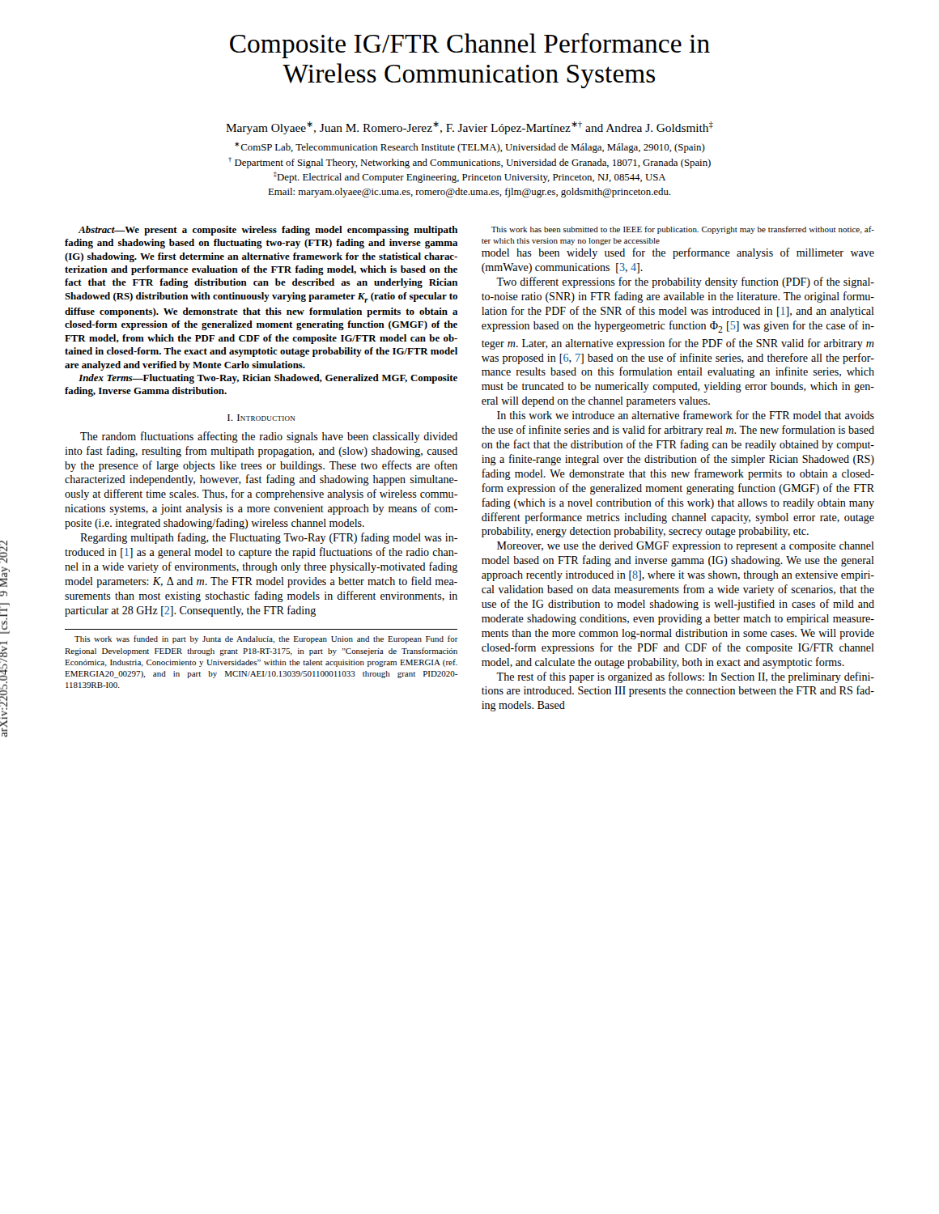arXiv:2205.04578v1 [cs.IT] 9 May 2022
Composite IG/FTR Channel Performance in
Wireless Communication Systems
Maryam Olyaee∗, Juan M. Romero-Jerez∗, F. Javier López-Martínez∗† and Andrea J. Goldsmith‡
∗ComSP Lab, Telecommunication Research Institute (TELMA), Universidad de Málaga, Málaga, 29010, (Spain)
† Department of Signal Theory, Networking and Communications, Universidad de Granada, 18071, Granada (Spain)
‡Dept. Electrical and Computer Engineering, Princeton University, Princeton, NJ, 08544, USA
Email: maryam.olyaee@ic.uma.es, romero@dte.uma.es, fjlm@ugr.es, goldsmith@princeton.edu.
Abstract—We present a composite wireless fading model encompassing multipath fading and shadowing based on fluctuating two-ray (FTR) fading and inverse gamma (IG) shadowing. We first determine an alternative framework for the statistical characterization and performance evaluation of the FTR fading model, which is based on the fact that the FTR fading distribution can be described as an underlying Rician Shadowed (RS) distribution with continuously varying parameter Kr (ratio of specular to diffuse components). We demonstrate that this new formulation permits to obtain a closed-form expression of the generalized moment generating function (GMGF) of the FTR model, from which the PDF and CDF of the composite IG/FTR model can be obtained in closed-form. The exact and asymptotic outage probability of the IG/FTR model are analyzed and verified by Monte Carlo simulations.
Index Terms—Fluctuating Two-Ray, Rician Shadowed, Generalized MGF, Composite fading, Inverse Gamma distribution.
I. Introduction
The random fluctuations affecting the radio signals have been classically divided into fast fading, resulting from multipath propagation, and (slow) shadowing, caused by the presence of large objects like trees or buildings. These two effects are often characterized independently, however, fast fading and shadowing happen simultaneously at different time scales. Thus, for a comprehensive analysis of wireless communications systems, a joint analysis is a more convenient approach by means of composite (i.e. integrated shadowing/fading) wireless channel models.
Regarding multipath fading, the Fluctuating Two-Ray (FTR) fading model was introduced in [1] as a general model to capture the rapid fluctuations of the radio channel in a wide variety of environments, through only three physically-motivated fading model parameters: K, Δ and m. The FTR model provides a better match to field measurements than most existing stochastic fading models in different environments, in particular at 28 GHz [2]. Consequently, the FTR fading
This work was funded in part by Junta de Andalucía, the European Union and the European Fund for Regional Development FEDER through grant P18-RT-3175, in part by ”Consejería de Transformación Económica, Industria, Conocimiento y Universidades” within the talent acquisition program EMERGIA (ref. EMERGIA20_00297), and in part by MCIN/AEI/10.13039/501100011033 through grant PID2020-118139RB-I00.
This work has been submitted to the IEEE for publication. Copyright may be transferred without notice, after which this version may no longer be accessible
model has been widely used for the performance analysis of millimeter wave (mmWave) communications [3, 4].
Two different expressions for the probability density function (PDF) of the signal-to-noise ratio (SNR) in FTR fading are available in the literature. The original formulation for the PDF of the SNR of this model was introduced in [1], and an analytical expression based on the hypergeometric function Φ2 [5] was given for the case of integer m. Later, an alternative expression for the PDF of the SNR valid for arbitrary m was proposed in [6, 7] based on the use of infinite series, and therefore all the performance results based on this formulation entail evaluating an infinite series, which must be truncated to be numerically computed, yielding error bounds, which in general will depend on the channel parameters values.
In this work we introduce an alternative framework for the FTR model that avoids the use of infinite series and is valid for arbitrary real m. The new formulation is based on the fact that the distribution of the FTR fading can be readily obtained by computing a finite-range integral over the distribution of the simpler Rician Shadowed (RS) fading model. We demonstrate that this new framework permits to obtain a closed-form expression of the generalized moment generating function (GMGF) of the FTR fading (which is a novel contribution of this work) that allows to readily obtain many different performance metrics including channel capacity, symbol error rate, outage probability, energy detection probability, secrecy outage probability, etc.
Moreover, we use the derived GMGF expression to represent a composite channel model based on FTR fading and inverse gamma (IG) shadowing. We use the general approach recently introduced in [8], where it was shown, through an extensive empirical validation based on data measurements from a wide variety of scenarios, that the use of the IG distribution to model shadowing is well-justified in cases of mild and moderate shadowing conditions, even providing a better match to empirical measurements than the more common log-normal distribution in some cases. We will provide closed-form expressions for the PDF and CDF of the composite IG/FTR channel model, and calculate the outage probability, both in exact and asymptotic forms.
The rest of this paper is organized as follows: In Section II, the preliminary definitions are introduced. Section III presents the connection between the FTR and RS fading models. Based